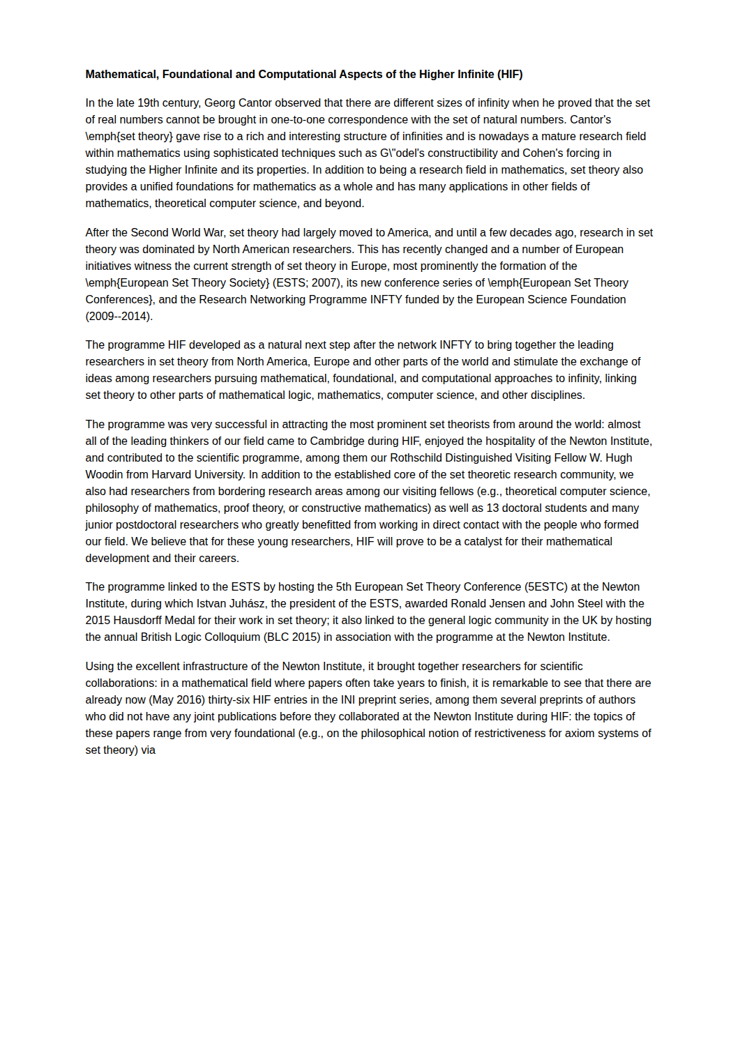Mathematical, Foundational and Computational Aspects of the Higher Infinite (HIF)
In the late 19th century, Georg Cantor observed that there are different sizes of infinity when he proved that the set of real numbers cannot be brought in one-to-one correspondence with the set of natural numbers. Cantor's \emph{set theory} gave rise to a rich and interesting structure of infinities and is nowadays a mature research field within mathematics using sophisticated techniques such as G\"odel's constructibility and Cohen's forcing in studying the Higher Infinite and its properties. In addition to being a research field in mathematics, set theory also provides a unified foundations for mathematics as a whole and has many applications in other fields of mathematics, theoretical computer science, and beyond.
After the Second World War, set theory had largely moved to America, and until a few decades ago, research in set theory was dominated by North American researchers. This has recently changed and a number of European initiatives witness the current strength of set theory in Europe, most prominently the formation of the \emph{European Set Theory Society} (ESTS; 2007), its new conference series of \emph{European Set Theory Conferences}, and the Research Networking Programme INFTY funded by the European Science Foundation (2009--2014).
The programme HIF developed as a natural next step after the network INFTY to bring together the leading researchers in set theory from North America, Europe and other parts of the world and stimulate the exchange of ideas among researchers pursuing mathematical, foundational, and computational approaches to infinity, linking set theory to other parts of mathematical logic, mathematics, computer science, and other disciplines.
The programme was very successful in attracting the most prominent set theorists from around the world: almost all of the leading thinkers of our field came to Cambridge during HIF, enjoyed the hospitality of the Newton Institute, and contributed to the scientific programme, among them our Rothschild Distinguished Visiting Fellow W. Hugh Woodin from Harvard University. In addition to the established core of the set theoretic research community, we also had researchers from bordering research areas among our visiting fellows (e.g., theoretical computer science, philosophy of mathematics, proof theory, or constructive mathematics) as well as 13 doctoral students and many junior postdoctoral researchers who greatly benefitted from working in direct contact with the people who formed our field. We believe that for these young researchers, HIF will prove to be a catalyst for their mathematical development and their careers.
The programme linked to the ESTS by hosting the 5th European Set Theory Conference (5ESTC) at the Newton Institute, during which Istvan Juhász, the president of the ESTS, awarded Ronald Jensen and John Steel with the 2015 Hausdorff Medal for their work in set theory; it also linked to the general logic community in the UK by hosting the annual British Logic Colloquium (BLC 2015) in association with the programme at the Newton Institute.
Using the excellent infrastructure of the Newton Institute, it brought together researchers for scientific collaborations: in a mathematical field where papers often take years to finish, it is remarkable to see that there are already now (May 2016) thirty-six HIF entries in the INI preprint series, among them several preprints of authors who did not have any joint publications before they collaborated at the Newton Institute during HIF: the topics of these papers range from very foundational (e.g., on the philosophical notion of restrictiveness for axiom systems of set theory) via